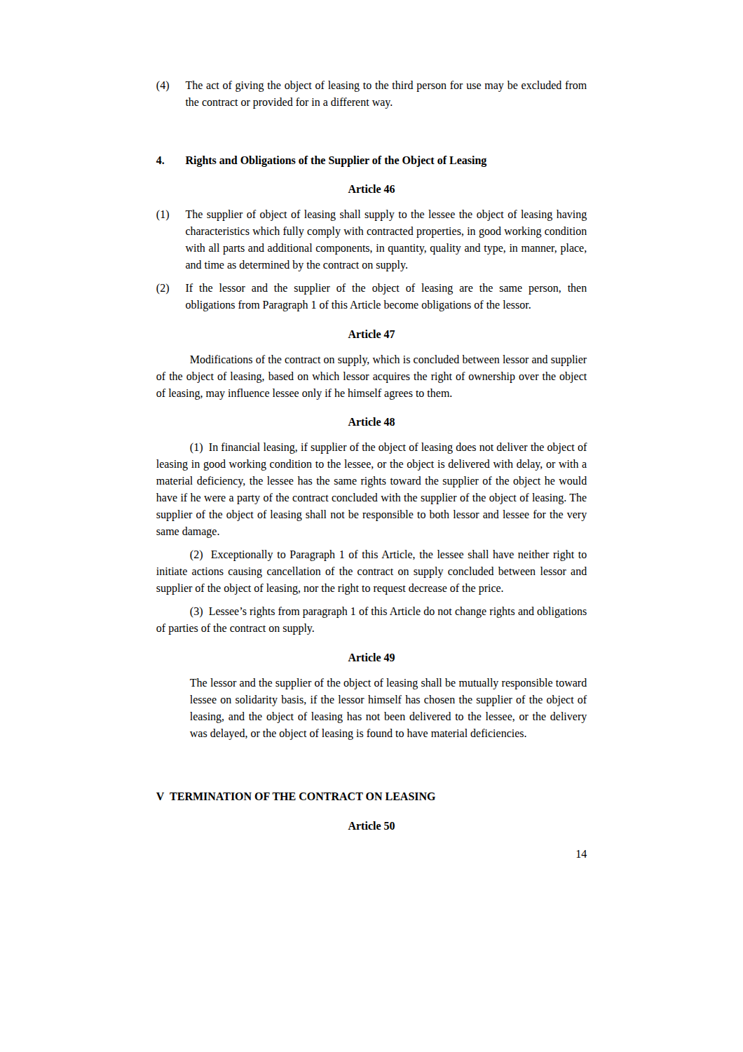(4) The act of giving the object of leasing to the third person for use may be excluded from the contract or provided for in a different way.
4. Rights and Obligations of the Supplier of the Object of Leasing
Article 46
(1) The supplier of object of leasing shall supply to the lessee the object of leasing having characteristics which fully comply with contracted properties, in good working condition with all parts and additional components, in quantity, quality and type, in manner, place, and time as determined by the contract on supply.
(2) If the lessor and the supplier of the object of leasing are the same person, then obligations from Paragraph 1 of this Article become obligations of the lessor.
Article 47
Modifications of the contract on supply, which is concluded between lessor and supplier of the object of leasing, based on which lessor acquires the right of ownership over the object of leasing, may influence lessee only if he himself agrees to them.
Article 48
(1) In financial leasing, if supplier of the object of leasing does not deliver the object of leasing in good working condition to the lessee, or the object is delivered with delay, or with a material deficiency, the lessee has the same rights toward the supplier of the object he would have if he were a party of the contract concluded with the supplier of the object of leasing. The supplier of the object of leasing shall not be responsible to both lessor and lessee for the very same damage.
(2) Exceptionally to Paragraph 1 of this Article, the lessee shall have neither right to initiate actions causing cancellation of the contract on supply concluded between lessor and supplier of the object of leasing, nor the right to request decrease of the price.
(3) Lessee’s rights from paragraph 1 of this Article do not change rights and obligations of parties of the contract on supply.
Article 49
The lessor and the supplier of the object of leasing shall be mutually responsible toward lessee on solidarity basis, if the lessor himself has chosen the supplier of the object of leasing, and the object of leasing has not been delivered to the lessee, or the delivery was delayed, or the object of leasing is found to have material deficiencies.
V TERMINATION OF THE CONTRACT ON LEASING
Article 50
14